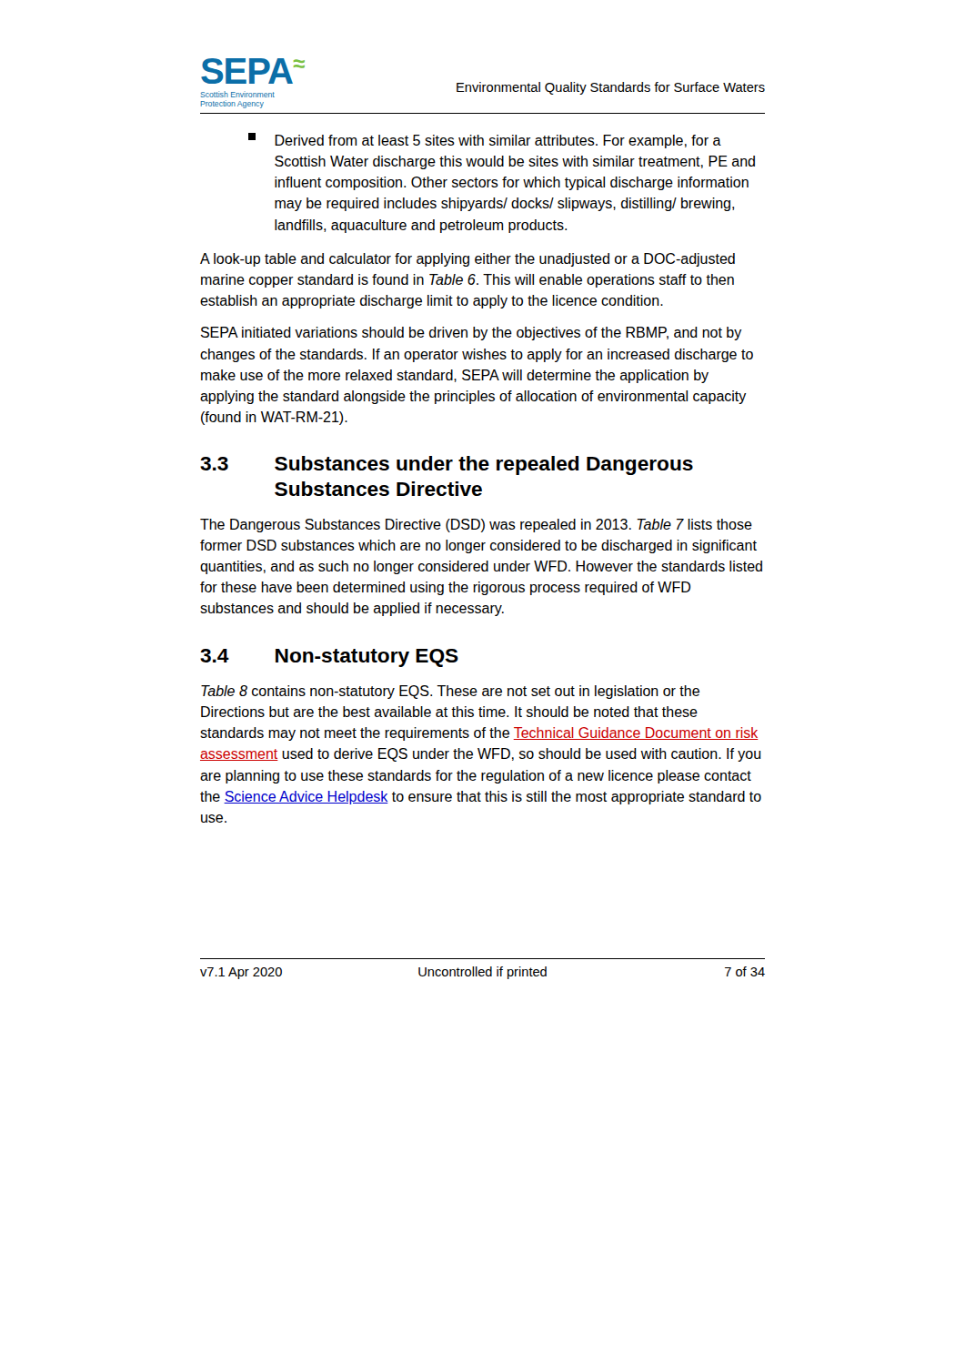SEPA≈
Scottish Environment
Protection Agency
Environmental Quality Standards for Surface Waters
Derived from at least 5 sites with similar attributes. For example, for a Scottish Water discharge this would be sites with similar treatment, PE and influent composition. Other sectors for which typical discharge information may be required includes shipyards/ docks/ slipways, distilling/ brewing, landfills, aquaculture and petroleum products.
A look-up table and calculator for applying either the unadjusted or a DOC-adjusted marine copper standard is found in Table 6. This will enable operations staff to then establish an appropriate discharge limit to apply to the licence condition.
SEPA initiated variations should be driven by the objectives of the RBMP, and not by changes of the standards. If an operator wishes to apply for an increased discharge to make use of the more relaxed standard, SEPA will determine the application by applying the standard alongside the principles of allocation of environmental capacity (found in WAT-RM-21).
3.3 Substances under the repealed Dangerous Substances Directive
The Dangerous Substances Directive (DSD) was repealed in 2013. Table 7 lists those former DSD substances which are no longer considered to be discharged in significant quantities, and as such no longer considered under WFD. However the standards listed for these have been determined using the rigorous process required of WFD substances and should be applied if necessary.
3.4 Non-statutory EQS
Table 8 contains non-statutory EQS. These are not set out in legislation or the Directions but are the best available at this time. It should be noted that these standards may not meet the requirements of the Technical Guidance Document on risk assessment used to derive EQS under the WFD, so should be used with caution. If you are planning to use these standards for the regulation of a new licence please contact the Science Advice Helpdesk to ensure that this is still the most appropriate standard to use.
v7.1 Apr 2020
Uncontrolled if printed
7 of 34